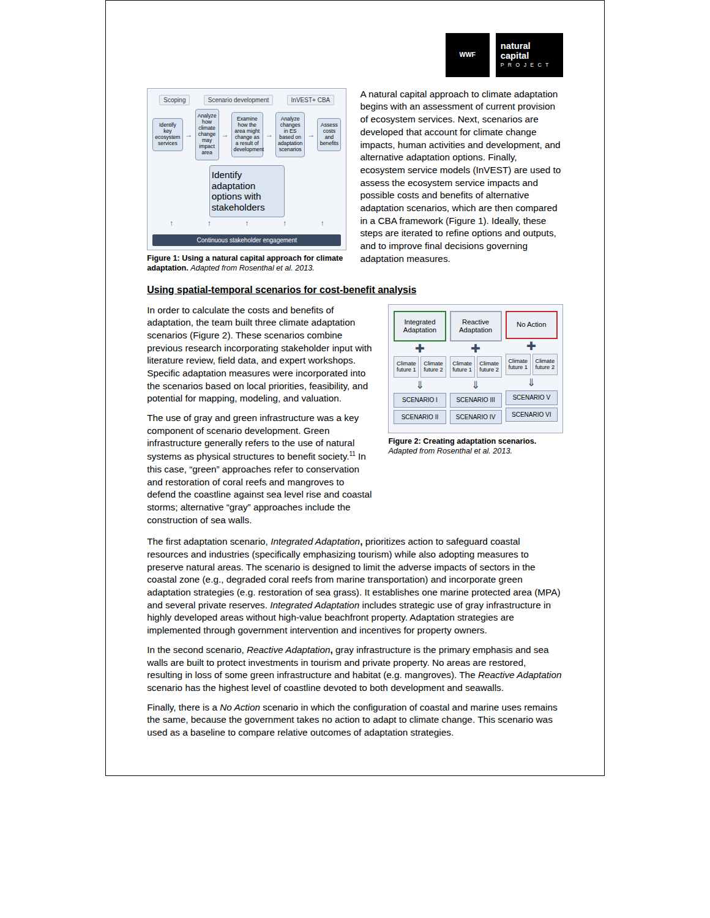WWF
natural
capital
P R O J E C T
Scoping Scenario development InVEST+ CBA
Identify key ecosystem services
→
Analyze how climate change may impact area
→
Examine how the area might change as a result of development
→
Analyze changes in ES based on adaptation scenarios
→
Assess costs and benefits
Identify adaptation options with stakeholders
↑↑↑↑↑
Continuous stakeholder engagement
Figure 1: Using a natural capital approach for climate adaptation. Adapted from Rosenthal et al. 2013.
A natural capital approach to climate adaptation begins with an assessment of current provision of ecosystem services. Next, scenarios are developed that account for climate change impacts, human activities and development, and alternative adaptation options. Finally, ecosystem service models (InVEST) are used to assess the ecosystem service impacts and possible costs and benefits of alternative adaptation scenarios, which are then compared in a CBA framework (Figure 1). Ideally, these steps are iterated to refine options and outputs, and to improve final decisions governing adaptation measures.
Using spatial-temporal scenarios for cost-benefit analysis
In order to calculate the costs and benefits of adaptation, the team built three climate adaptation scenarios (Figure 2). These scenarios combine previous research incorporating stakeholder input with literature review, field data, and expert workshops. Specific adaptation measures were incorporated into the scenarios based on local priorities, feasibility, and potential for mapping, modeling, and valuation.
The use of gray and green infrastructure was a key component of scenario development. Green infrastructure generally refers to the use of natural systems as physical structures to benefit society.11 In this case, “green” approaches refer to conservation and restoration of coral reefs and mangroves to defend the coastline against sea level rise and coastal storms; alternative “gray” approaches include the construction of sea walls.
Integrated Adaptation
✚
Climate future 1
Climate future 2
⇓
SCENARIO I
SCENARIO II
Reactive Adaptation
✚
Climate future 1
Climate future 2
⇓
SCENARIO III
SCENARIO IV
No Action
✚
Climate future 1
Climate future 2
⇓
SCENARIO V
SCENARIO VI
Figure 2: Creating adaptation scenarios.
Adapted from Rosenthal et al. 2013.
The first adaptation scenario, Integrated Adaptation, prioritizes action to safeguard coastal resources and industries (specifically emphasizing tourism) while also adopting measures to preserve natural areas. The scenario is designed to limit the adverse impacts of sectors in the coastal zone (e.g., degraded coral reefs from marine transportation) and incorporate green adaptation strategies (e.g. restoration of sea grass). It establishes one marine protected area (MPA) and several private reserves. Integrated Adaptation includes strategic use of gray infrastructure in highly developed areas without high-value beachfront property. Adaptation strategies are implemented through government intervention and incentives for property owners.
In the second scenario, Reactive Adaptation, gray infrastructure is the primary emphasis and sea walls are built to protect investments in tourism and private property. No areas are restored, resulting in loss of some green infrastructure and habitat (e.g. mangroves). The Reactive Adaptation scenario has the highest level of coastline devoted to both development and seawalls.
Finally, there is a No Action scenario in which the configuration of coastal and marine uses remains the same, because the government takes no action to adapt to climate change. This scenario was used as a baseline to compare relative outcomes of adaptation strategies.